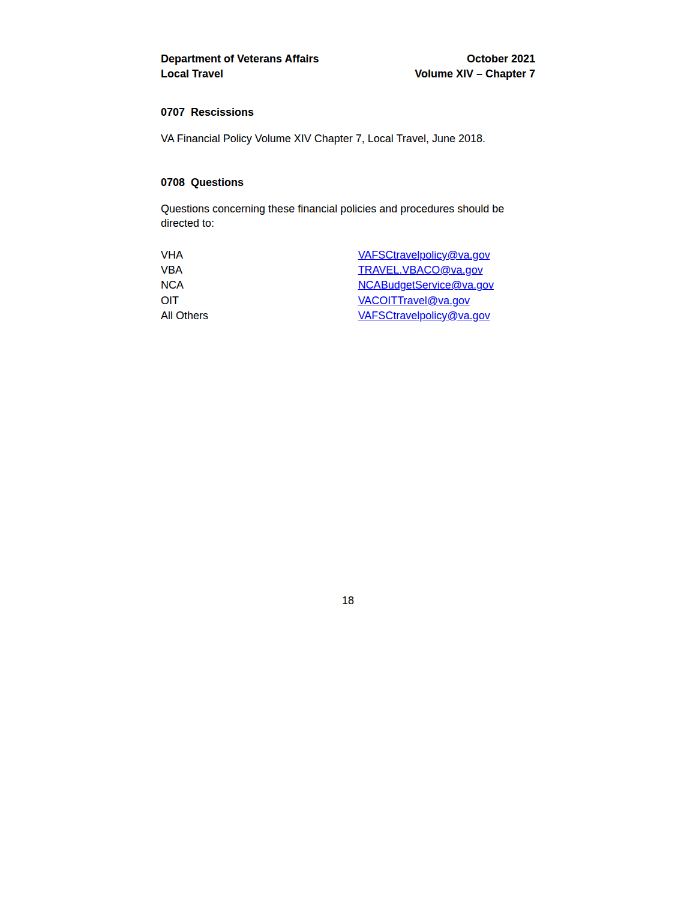| Department of Veterans Affairs | October 2021 |
| Local Travel | Volume XIV – Chapter 7 |
0707 Rescissions
VA Financial Policy Volume XIV Chapter 7, Local Travel, June 2018.
0708 Questions
Questions concerning these financial policies and procedures should be directed to:
| VHA | VAFSCtravelpolicy@va.gov |
| VBA | TRAVEL.VBACO@va.gov |
| NCA | NCABudgetService@va.gov |
| OIT | VACOITTravel@va.gov |
| All Others | VAFSCtravelpolicy@va.gov |
18